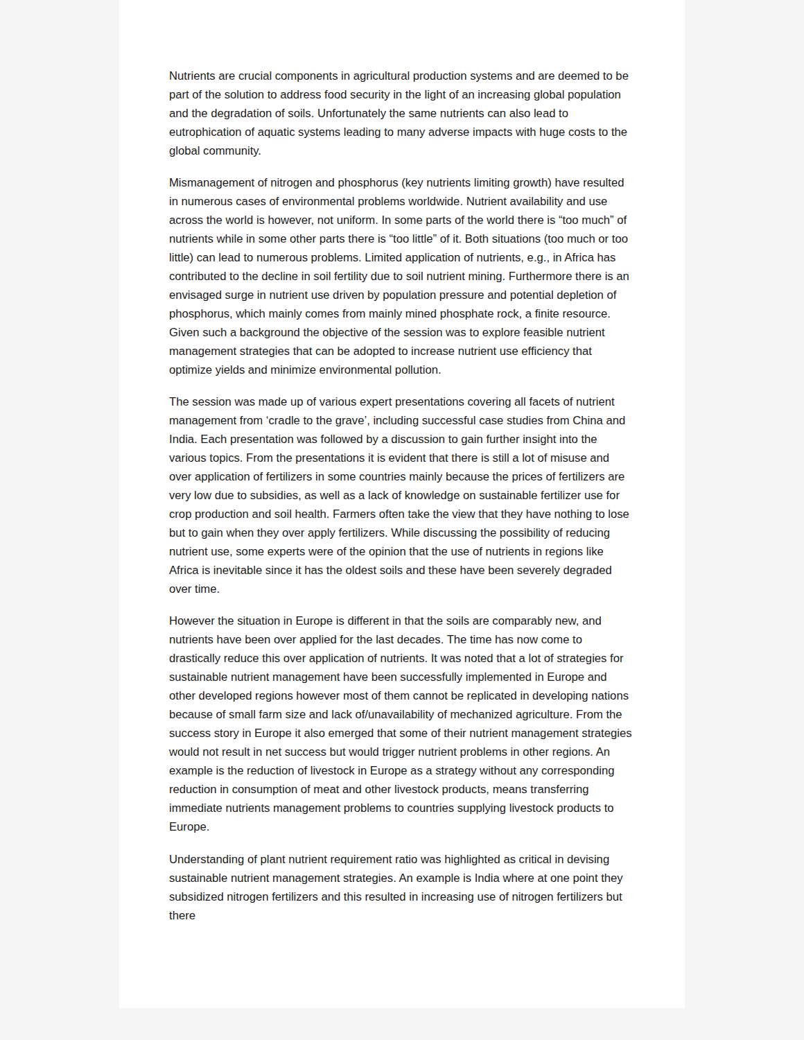Nutrients are crucial components in agricultural production systems and are deemed to be part of the solution to address food security in the light of an increasing global population and the degradation of soils. Unfortunately the same nutrients can also lead to eutrophication of aquatic systems leading to many adverse impacts with huge costs to the global community.
Mismanagement of nitrogen and phosphorus (key nutrients limiting growth) have resulted in numerous cases of environmental problems worldwide. Nutrient availability and use across the world is however, not uniform. In some parts of the world there is “too much” of nutrients while in some other parts there is “too little” of it. Both situations (too much or too little) can lead to numerous problems. Limited application of nutrients, e.g., in Africa has contributed to the decline in soil fertility due to soil nutrient mining. Furthermore there is an envisaged surge in nutrient use driven by population pressure and potential depletion of phosphorus, which mainly comes from mainly mined phosphate rock, a finite resource. Given such a background the objective of the session was to explore feasible nutrient management strategies that can be adopted to increase nutrient use efficiency that optimize yields and minimize environmental pollution.
The session was made up of various expert presentations covering all facets of nutrient management from ‘cradle to the grave’, including successful case studies from China and India. Each presentation was followed by a discussion to gain further insight into the various topics. From the presentations it is evident that there is still a lot of misuse and over application of fertilizers in some countries mainly because the prices of fertilizers are very low due to subsidies, as well as a lack of knowledge on sustainable fertilizer use for crop production and soil health. Farmers often take the view that they have nothing to lose but to gain when they over apply fertilizers. While discussing the possibility of reducing nutrient use, some experts were of the opinion that the use of nutrients in regions like Africa is inevitable since it has the oldest soils and these have been severely degraded over time.
However the situation in Europe is different in that the soils are comparably new, and nutrients have been over applied for the last decades. The time has now come to drastically reduce this over application of nutrients. It was noted that a lot of strategies for sustainable nutrient management have been successfully implemented in Europe and other developed regions however most of them cannot be replicated in developing nations because of small farm size and lack of/unavailability of mechanized agriculture. From the success story in Europe it also emerged that some of their nutrient management strategies would not result in net success but would trigger nutrient problems in other regions. An example is the reduction of livestock in Europe as a strategy without any corresponding reduction in consumption of meat and other livestock products, means transferring immediate nutrients management problems to countries supplying livestock products to Europe.
Understanding of plant nutrient requirement ratio was highlighted as critical in devising sustainable nutrient management strategies. An example is India where at one point they subsidized nitrogen fertilizers and this resulted in increasing use of nitrogen fertilizers but there